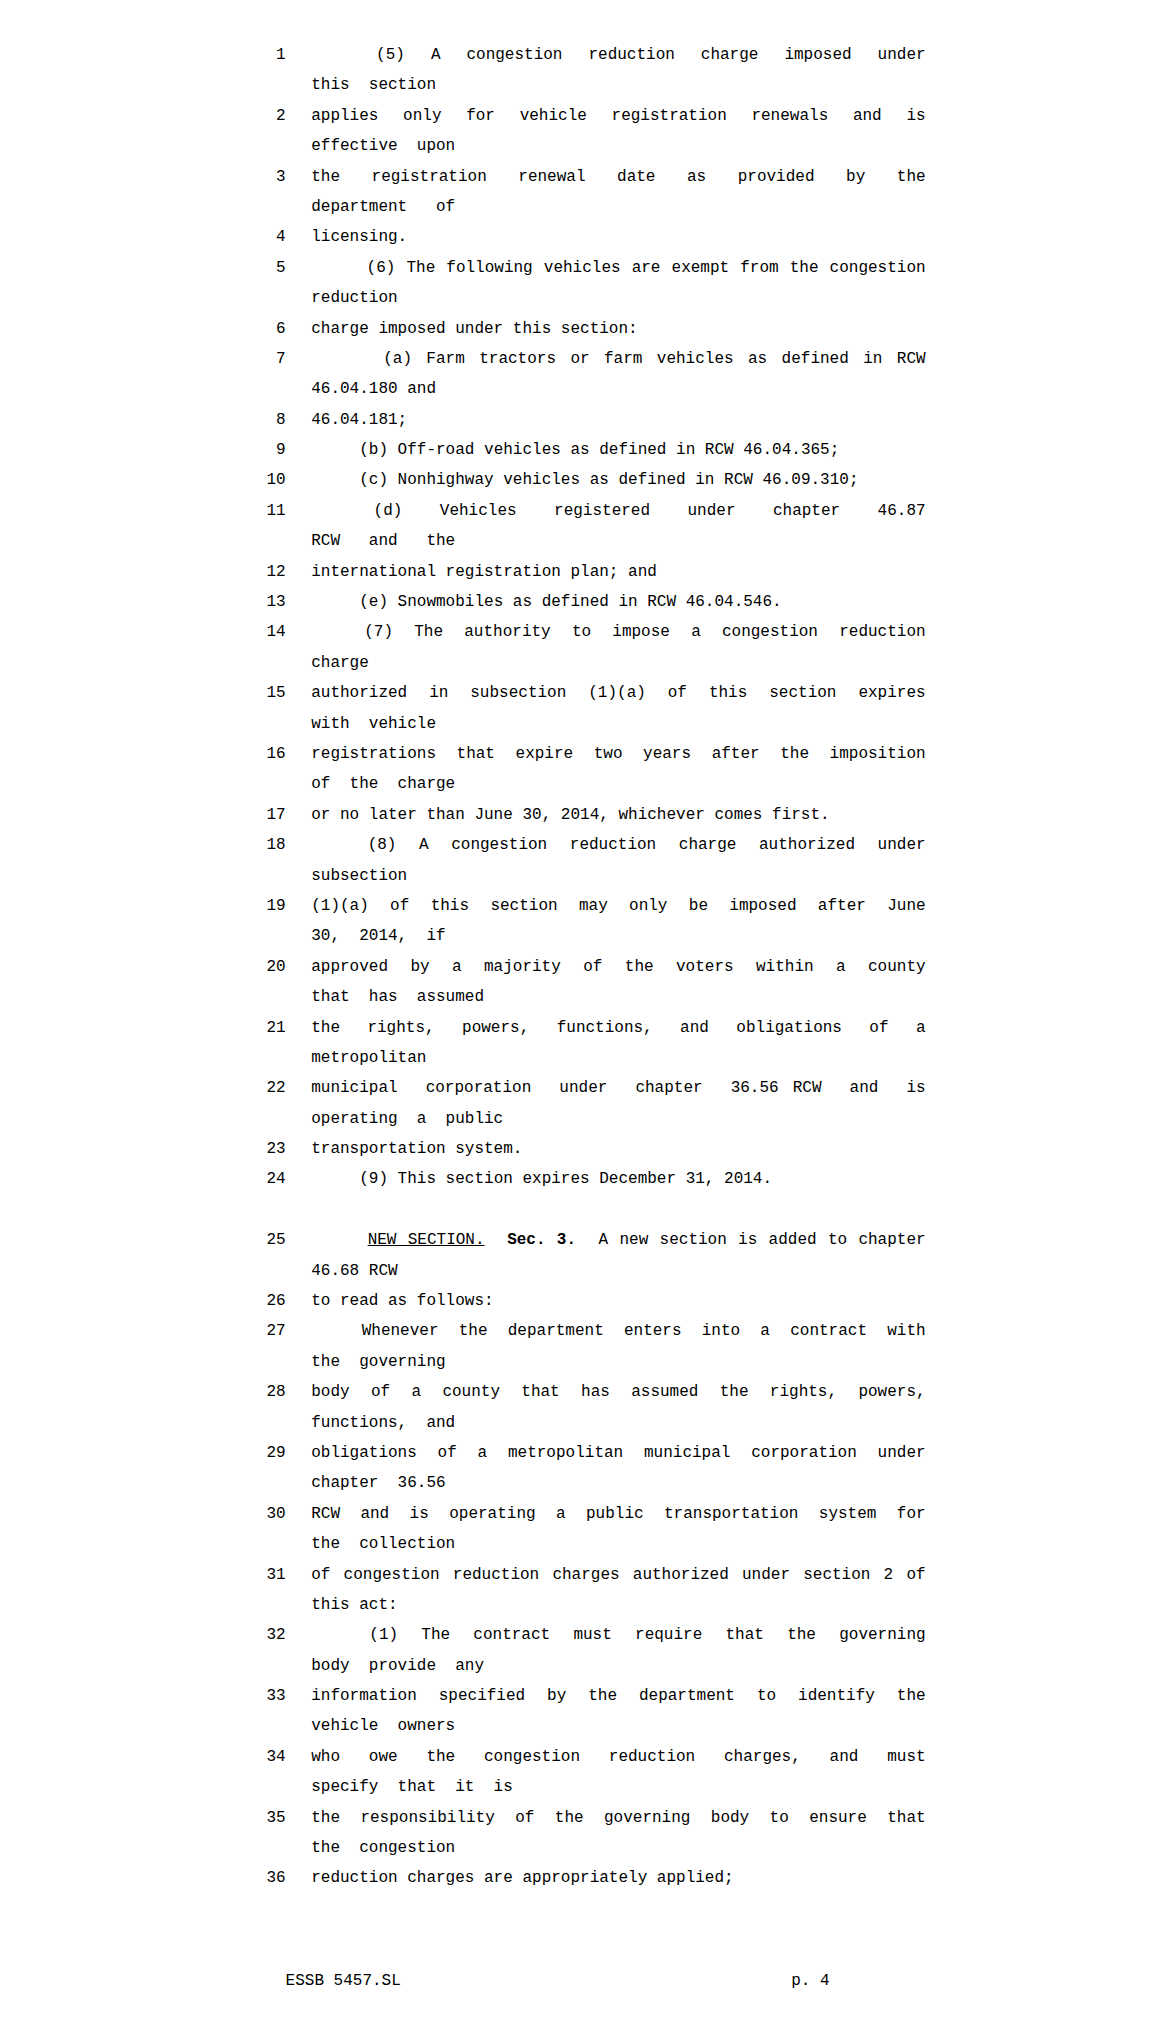1 (5) A congestion reduction charge imposed under this section
2 applies only for vehicle registration renewals and is effective upon
3 the registration renewal date as provided by the department of
4 licensing.
5 (6) The following vehicles are exempt from the congestion reduction
6 charge imposed under this section:
7 (a) Farm tractors or farm vehicles as defined in RCW 46.04.180 and
846.04.181;
9 (b) Off-road vehicles as defined in RCW 46.04.365;
10 (c) Nonhighway vehicles as defined in RCW 46.09.310;
11 (d) Vehicles registered under chapter 46.87 RCW and the
12 international registration plan; and
13 (e) Snowmobiles as defined in RCW 46.04.546.
14 (7) The authority to impose a congestion reduction charge
15 authorized in subsection (1)(a) of this section expires with vehicle
16 registrations that expire two years after the imposition of the charge
17 or no later than June 30, 2014, whichever comes first.
18 (8) A congestion reduction charge authorized under subsection
19(1)(a) of this section may only be imposed after June 30, 2014, if
20 approved by a majority of the voters within a county that has assumed
21 the rights, powers, functions, and obligations of a metropolitan
22 municipal corporation under chapter 36.56 RCW and is operating a public
23 transportation system.
24 (9) This section expires December 31, 2014.
25 NEW SECTION. Sec. 3. A new section is added to chapter 46.68 RCW
26 to read as follows:
27 Whenever the department enters into a contract with the governing
28 body of a county that has assumed the rights, powers, functions, and
29 obligations of a metropolitan municipal corporation under chapter 36.56
30 RCW and is operating a public transportation system for the collection
31 of congestion reduction charges authorized under section 2 of this act:
32 (1) The contract must require that the governing body provide any
33 information specified by the department to identify the vehicle owners
34 who owe the congestion reduction charges, and must specify that it is
35 the responsibility of the governing body to ensure that the congestion
36 reduction charges are appropriately applied;
ESSB 5457.SL
p. 4